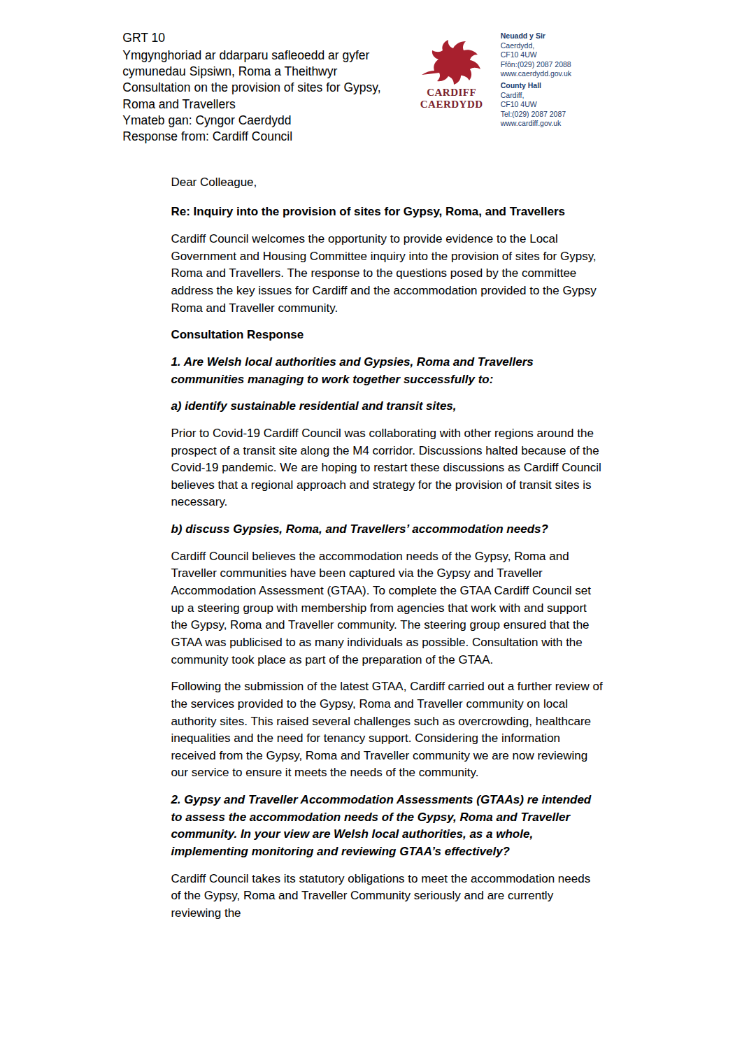GRT 10
Ymgynghoriad ar ddarparu safleoedd ar gyfer cymunedau Sipsiwn, Roma a Theithwyr
Consultation on the provision of sites for Gypsy, Roma and Travellers
Ymateb gan: Cyngor Caerdydd
Response from: Cardiff Council
CARDIFF
CAERDYDD
Neuadd y Sir
Caerdydd,
CF10 4UW
Ffôn:(029) 2087 2088
www.caerdydd.gov.uk
County Hall
Cardiff,
CF10 4UW
Tel:(029) 2087 2087
www.cardiff.gov.uk
Dear Colleague,
Re: Inquiry into the provision of sites for Gypsy, Roma, and Travellers
Cardiff Council welcomes the opportunity to provide evidence to the Local Government and Housing Committee inquiry into the provision of sites for Gypsy, Roma and Travellers. The response to the questions posed by the committee address the key issues for Cardiff and the accommodation provided to the Gypsy Roma and Traveller community.
Consultation Response
1. Are Welsh local authorities and Gypsies, Roma and Travellers communities managing to work together successfully to:
a) identify sustainable residential and transit sites,
Prior to Covid-19 Cardiff Council was collaborating with other regions around the prospect of a transit site along the M4 corridor. Discussions halted because of the Covid-19 pandemic. We are hoping to restart these discussions as Cardiff Council believes that a regional approach and strategy for the provision of transit sites is necessary.
b) discuss Gypsies, Roma, and Travellers’ accommodation needs?
Cardiff Council believes the accommodation needs of the Gypsy, Roma and Traveller communities have been captured via the Gypsy and Traveller Accommodation Assessment (GTAA). To complete the GTAA Cardiff Council set up a steering group with membership from agencies that work with and support the Gypsy, Roma and Traveller community. The steering group ensured that the GTAA was publicised to as many individuals as possible. Consultation with the community took place as part of the preparation of the GTAA.
Following the submission of the latest GTAA, Cardiff carried out a further review of the services provided to the Gypsy, Roma and Traveller community on local authority sites. This raised several challenges such as overcrowding, healthcare inequalities and the need for tenancy support. Considering the information received from the Gypsy, Roma and Traveller community we are now reviewing our service to ensure it meets the needs of the community.
2. Gypsy and Traveller Accommodation Assessments (GTAAs) re intended to assess the accommodation needs of the Gypsy, Roma and Traveller community. In your view are Welsh local authorities, as a whole, implementing monitoring and reviewing GTAA’s effectively?
Cardiff Council takes its statutory obligations to meet the accommodation needs of the Gypsy, Roma and Traveller Community seriously and are currently reviewing the